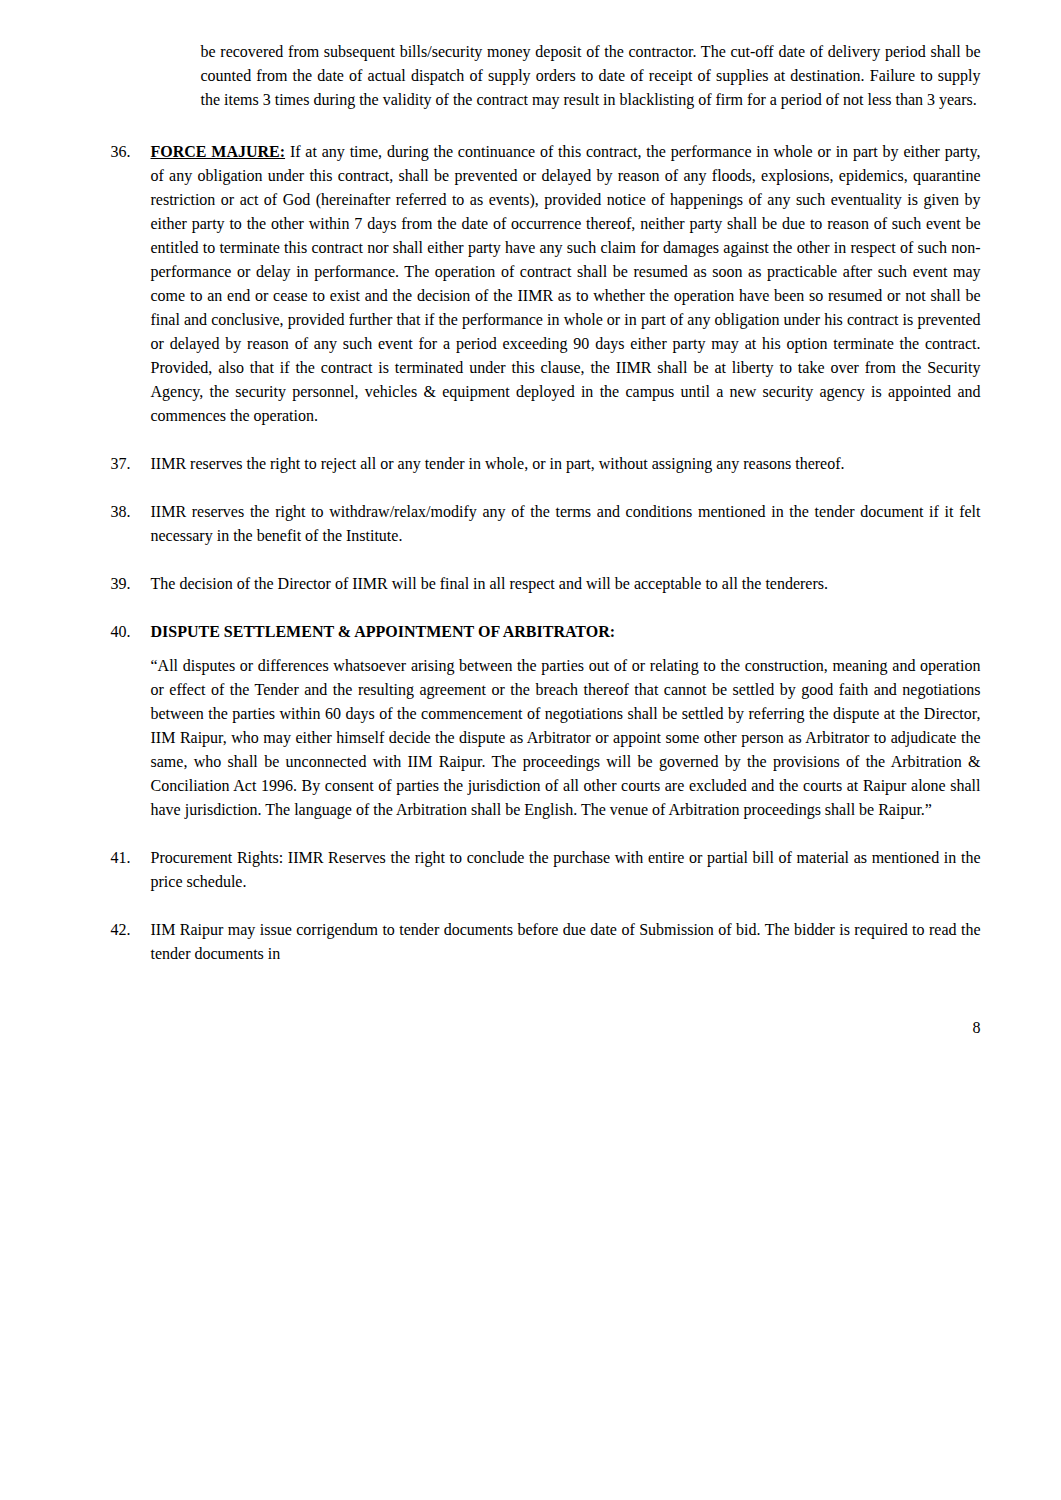be recovered from subsequent bills/security money deposit of the contractor. The cut-off date of delivery period shall be counted from the date of actual dispatch of supply orders to date of receipt of supplies at destination. Failure to supply the items 3 times during the validity of the contract may result in blacklisting of firm for a period of not less than 3 years.
36.
FORCE MAJURE: If at any time, during the continuance of this contract, the performance in whole or in part by either party, of any obligation under this contract, shall be prevented or delayed by reason of any floods, explosions, epidemics, quarantine restriction or act of God (hereinafter referred to as events), provided notice of happenings of any such eventuality is given by either party to the other within 7 days from the date of occurrence thereof, neither party shall be due to reason of such event be entitled to terminate this contract nor shall either party have any such claim for damages against the other in respect of such non-performance or delay in performance. The operation of contract shall be resumed as soon as practicable after such event may come to an end or cease to exist and the decision of the IIMR as to whether the operation have been so resumed or not shall be final and conclusive, provided further that if the performance in whole or in part of any obligation under his contract is prevented or delayed by reason of any such event for a period exceeding 90 days either party may at his option terminate the contract. Provided, also that if the contract is terminated under this clause, the IIMR shall be at liberty to take over from the Security Agency, the security personnel, vehicles & equipment deployed in the campus until a new security agency is appointed and commences the operation.
37.
IIMR reserves the right to reject all or any tender in whole, or in part, without assigning any reasons thereof.
38.
IIMR reserves the right to withdraw/relax/modify any of the terms and conditions mentioned in the tender document if it felt necessary in the benefit of the Institute.
39.
The decision of the Director of IIMR will be final in all respect and will be acceptable to all the tenderers.
40.
DISPUTE SETTLEMENT & APPOINTMENT OF ARBITRATOR:
“All disputes or differences whatsoever arising between the parties out of or relating to the construction, meaning and operation or effect of the Tender and the resulting agreement or the breach thereof that cannot be settled by good faith and negotiations between the parties within 60 days of the commencement of negotiations shall be settled by referring the dispute at the Director, IIM Raipur, who may either himself decide the dispute as Arbitrator or appoint some other person as Arbitrator to adjudicate the same, who shall be unconnected with IIM Raipur. The proceedings will be governed by the provisions of the Arbitration & Conciliation Act 1996. By consent of parties the jurisdiction of all other courts are excluded and the courts at Raipur alone shall have jurisdiction. The language of the Arbitration shall be English. The venue of Arbitration proceedings shall be Raipur.”
41.
Procurement Rights: IIMR Reserves the right to conclude the purchase with entire or partial bill of material as mentioned in the price schedule.
42.
IIM Raipur may issue corrigendum to tender documents before due date of Submission of bid. The bidder is required to read the tender documents in
8